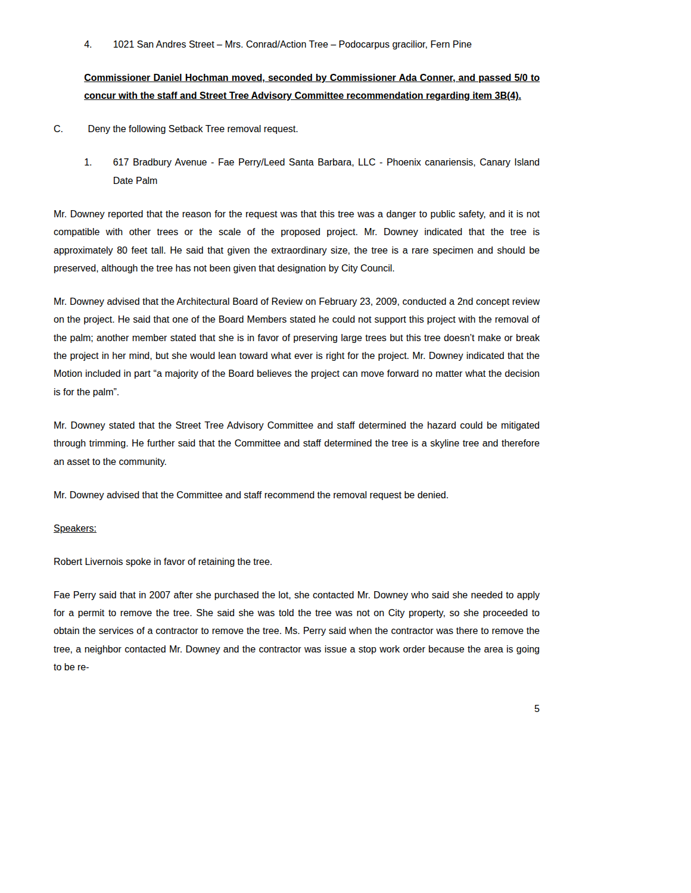4.
1021 San Andres Street – Mrs. Conrad/Action Tree – Podocarpus gracilior, Fern Pine
Commissioner Daniel Hochman moved, seconded by Commissioner Ada Conner, and passed 5/0 to concur with the staff and Street Tree Advisory Committee recommendation regarding item 3B(4).
C.
Deny the following Setback Tree removal request.
1.
617 Bradbury Avenue - Fae Perry/Leed Santa Barbara, LLC - Phoenix canariensis, Canary Island Date Palm
Mr. Downey reported that the reason for the request was that this tree was a danger to public safety, and it is not compatible with other trees or the scale of the proposed project. Mr. Downey indicated that the tree is approximately 80 feet tall. He said that given the extraordinary size, the tree is a rare specimen and should be preserved, although the tree has not been given that designation by City Council.
Mr. Downey advised that the Architectural Board of Review on February 23, 2009, conducted a 2nd concept review on the project. He said that one of the Board Members stated he could not support this project with the removal of the palm; another member stated that she is in favor of preserving large trees but this tree doesn’t make or break the project in her mind, but she would lean toward what ever is right for the project. Mr. Downey indicated that the Motion included in part “a majority of the Board believes the project can move forward no matter what the decision is for the palm”.
Mr. Downey stated that the Street Tree Advisory Committee and staff determined the hazard could be mitigated through trimming. He further said that the Committee and staff determined the tree is a skyline tree and therefore an asset to the community.
Mr. Downey advised that the Committee and staff recommend the removal request be denied.
Speakers:
Robert Livernois spoke in favor of retaining the tree.
Fae Perry said that in 2007 after she purchased the lot, she contacted Mr. Downey who said she needed to apply for a permit to remove the tree. She said she was told the tree was not on City property, so she proceeded to obtain the services of a contractor to remove the tree. Ms. Perry said when the contractor was there to remove the tree, a neighbor contacted Mr. Downey and the contractor was issue a stop work order because the area is going to be re-
5